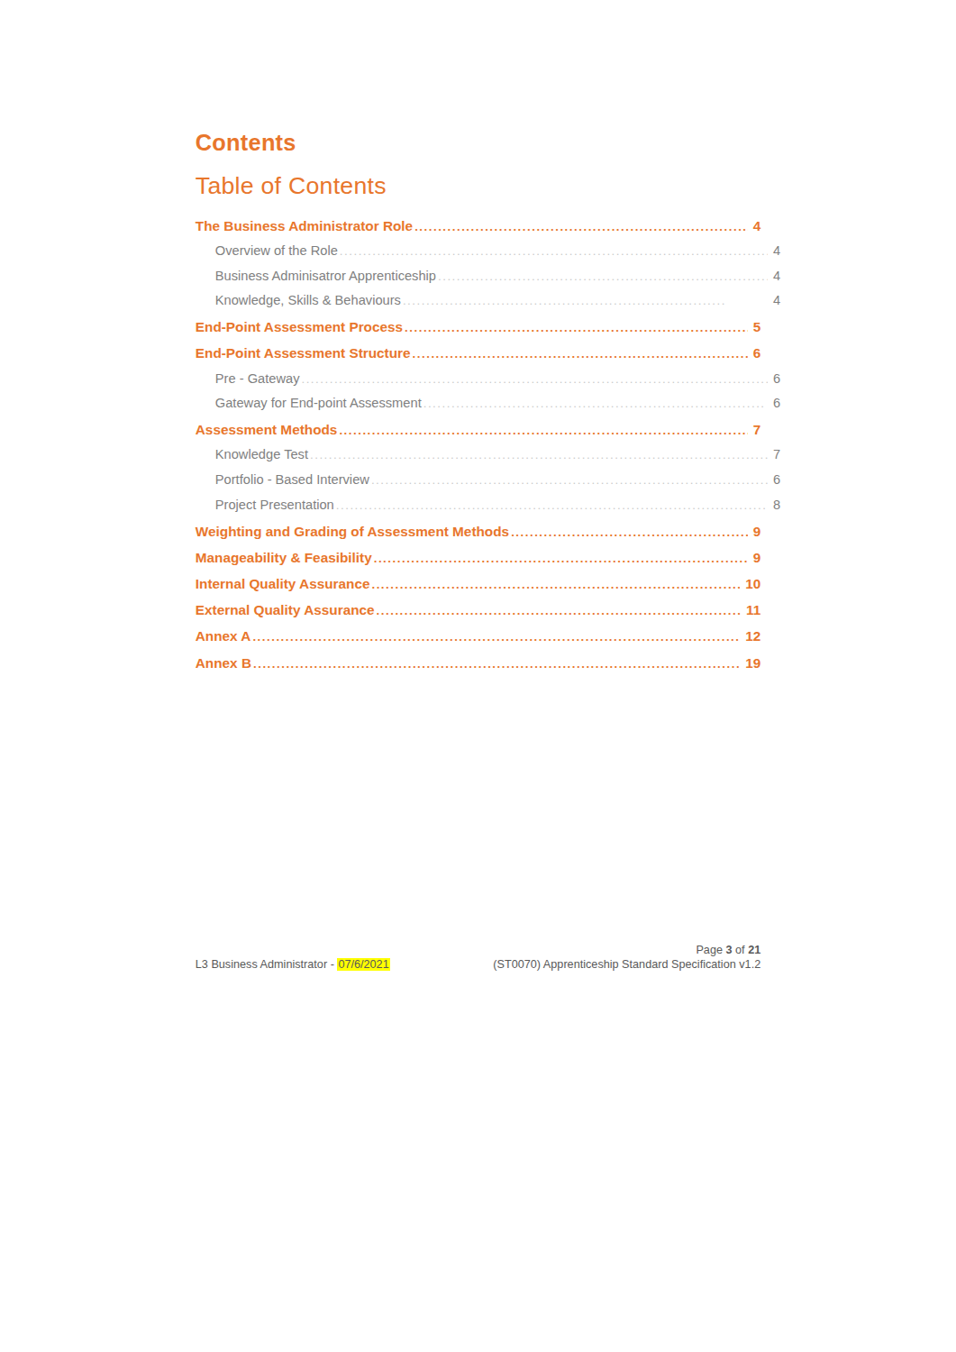Contents
Table of Contents
The Business Administrator Role .................................................................................................. 4
Overview of the Role ......................................................................................................... 4
Business Adminisatror Apprenticeship ......................................................................... 4
Knowledge, Skills & Behaviours ..................................................................... 4
End-Point Assessment Process .................................................................................................. 5
End-Point Assessment Structure .................................................................................................. 6
Pre - Gateway ................................................................................................................. 6
Gateway for End-point Assessment ......................................................................... 6
Assessment Methods .................................................................................................. 7
Knowledge Test ................................................................................................................. 7
Portfolio - Based Interview ......................................................................................... 6
Project Presentation ......................................................................................................... 8
Weighting and Grading of Assessment Methods .................................................................. 9
Manageability & Feasibility .................................................................................................. 9
Internal Quality Assurance .................................................................................................. 10
External Quality Assurance .................................................................................................. 11
Annex A .................................................................................................................................. 12
Annex B .................................................................................................................................. 19
Page 3 of 21
L3 Business Administrator - 07/6/2021 (ST0070) Apprenticeship Standard Specification v1.2